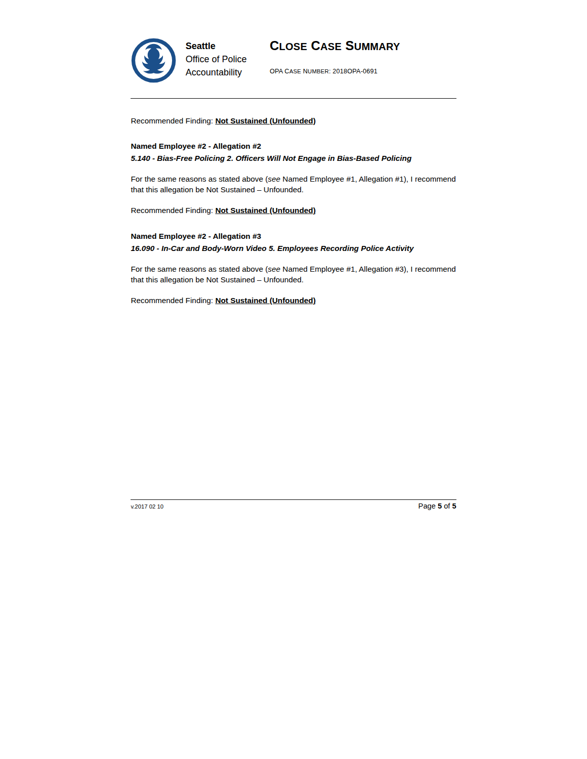Seattle
Office of Police
Accountability
CLOSE CASE SUMMARY
OPA CASE NUMBER: 2018OPA-0691
Recommended Finding: Not Sustained (Unfounded)
Named Employee #2 - Allegation #2
5.140 - Bias-Free Policing 2. Officers Will Not Engage in Bias-Based Policing
For the same reasons as stated above (see Named Employee #1, Allegation #1), I recommend that this allegation be Not Sustained – Unfounded.
Recommended Finding: Not Sustained (Unfounded)
Named Employee #2 - Allegation #3
16.090 - In-Car and Body-Worn Video 5. Employees Recording Police Activity
For the same reasons as stated above (see Named Employee #1, Allegation #3), I recommend that this allegation be Not Sustained – Unfounded.
Recommended Finding: Not Sustained (Unfounded)
v.2017 02 10
Page 5 of 5